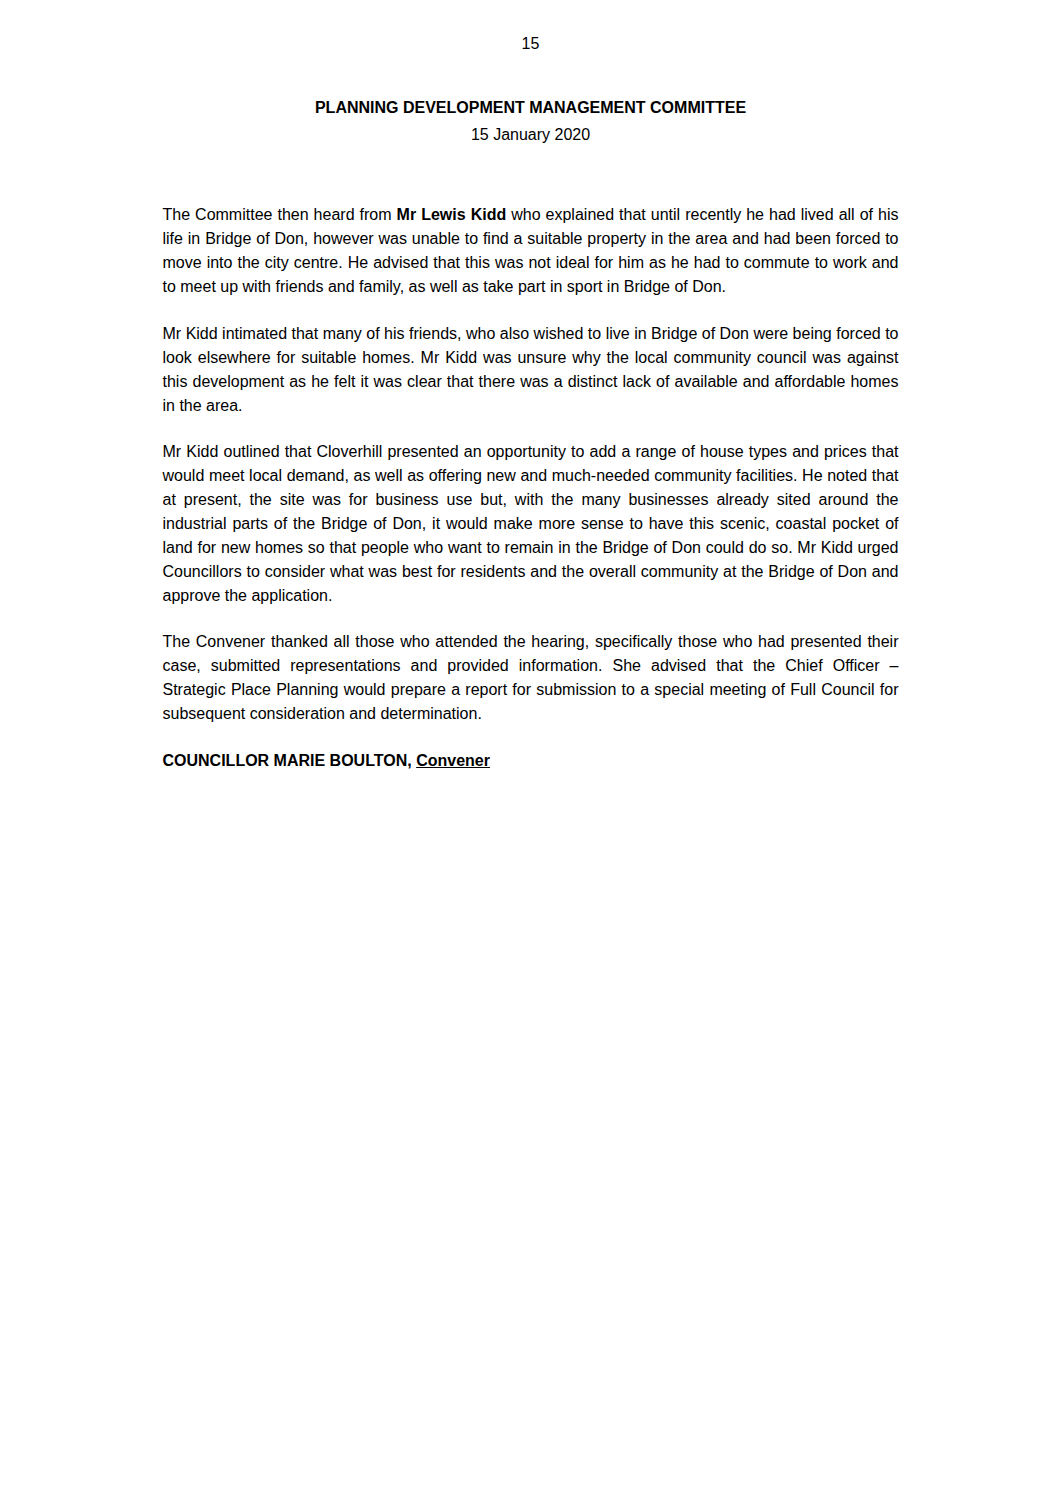15
Planning Development Management Committee
15 January 2020
The Committee then heard from Mr Lewis Kidd who explained that until recently he had lived all of his life in Bridge of Don, however was unable to find a suitable property in the area and had been forced to move into the city centre. He advised that this was not ideal for him as he had to commute to work and to meet up with friends and family, as well as take part in sport in Bridge of Don.
Mr Kidd intimated that many of his friends, who also wished to live in Bridge of Don were being forced to look elsewhere for suitable homes. Mr Kidd was unsure why the local community council was against this development as he felt it was clear that there was a distinct lack of available and affordable homes in the area.
Mr Kidd outlined that Cloverhill presented an opportunity to add a range of house types and prices that would meet local demand, as well as offering new and much-needed community facilities. He noted that at present, the site was for business use but, with the many businesses already sited around the industrial parts of the Bridge of Don, it would make more sense to have this scenic, coastal pocket of land for new homes so that people who want to remain in the Bridge of Don could do so. Mr Kidd urged Councillors to consider what was best for residents and the overall community at the Bridge of Don and approve the application.
The Convener thanked all those who attended the hearing, specifically those who had presented their case, submitted representations and provided information. She advised that the Chief Officer – Strategic Place Planning would prepare a report for submission to a special meeting of Full Council for subsequent consideration and determination.
Councillor Marie Boulton, Convener